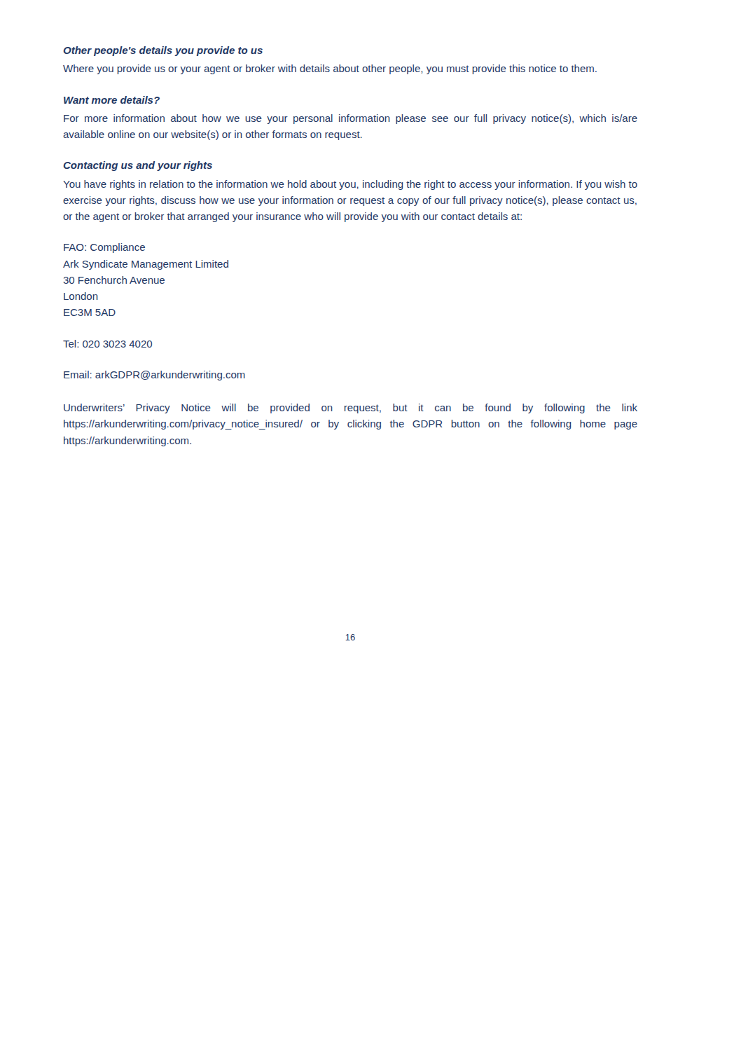Other people's details you provide to us
Where you provide us or your agent or broker with details about other people, you must provide this notice to them.
Want more details?
For more information about how we use your personal information please see our full privacy notice(s), which is/are available online on our website(s) or in other formats on request.
Contacting us and your rights
You have rights in relation to the information we hold about you, including the right to access your information. If you wish to exercise your rights, discuss how we use your information or request a copy of our full privacy notice(s), please contact us, or the agent or broker that arranged your insurance who will provide you with our contact details at:
FAO: Compliance
Ark Syndicate Management Limited
30 Fenchurch Avenue
London
EC3M 5AD
Tel: 020 3023 4020
Email: arkGDPR@arkunderwriting.com
Underwriters’ Privacy Notice will be provided on request, but it can be found by following the link https://arkunderwriting.com/privacy_notice_insured/ or by clicking the GDPR button on the following home page https://arkunderwriting.com.
16